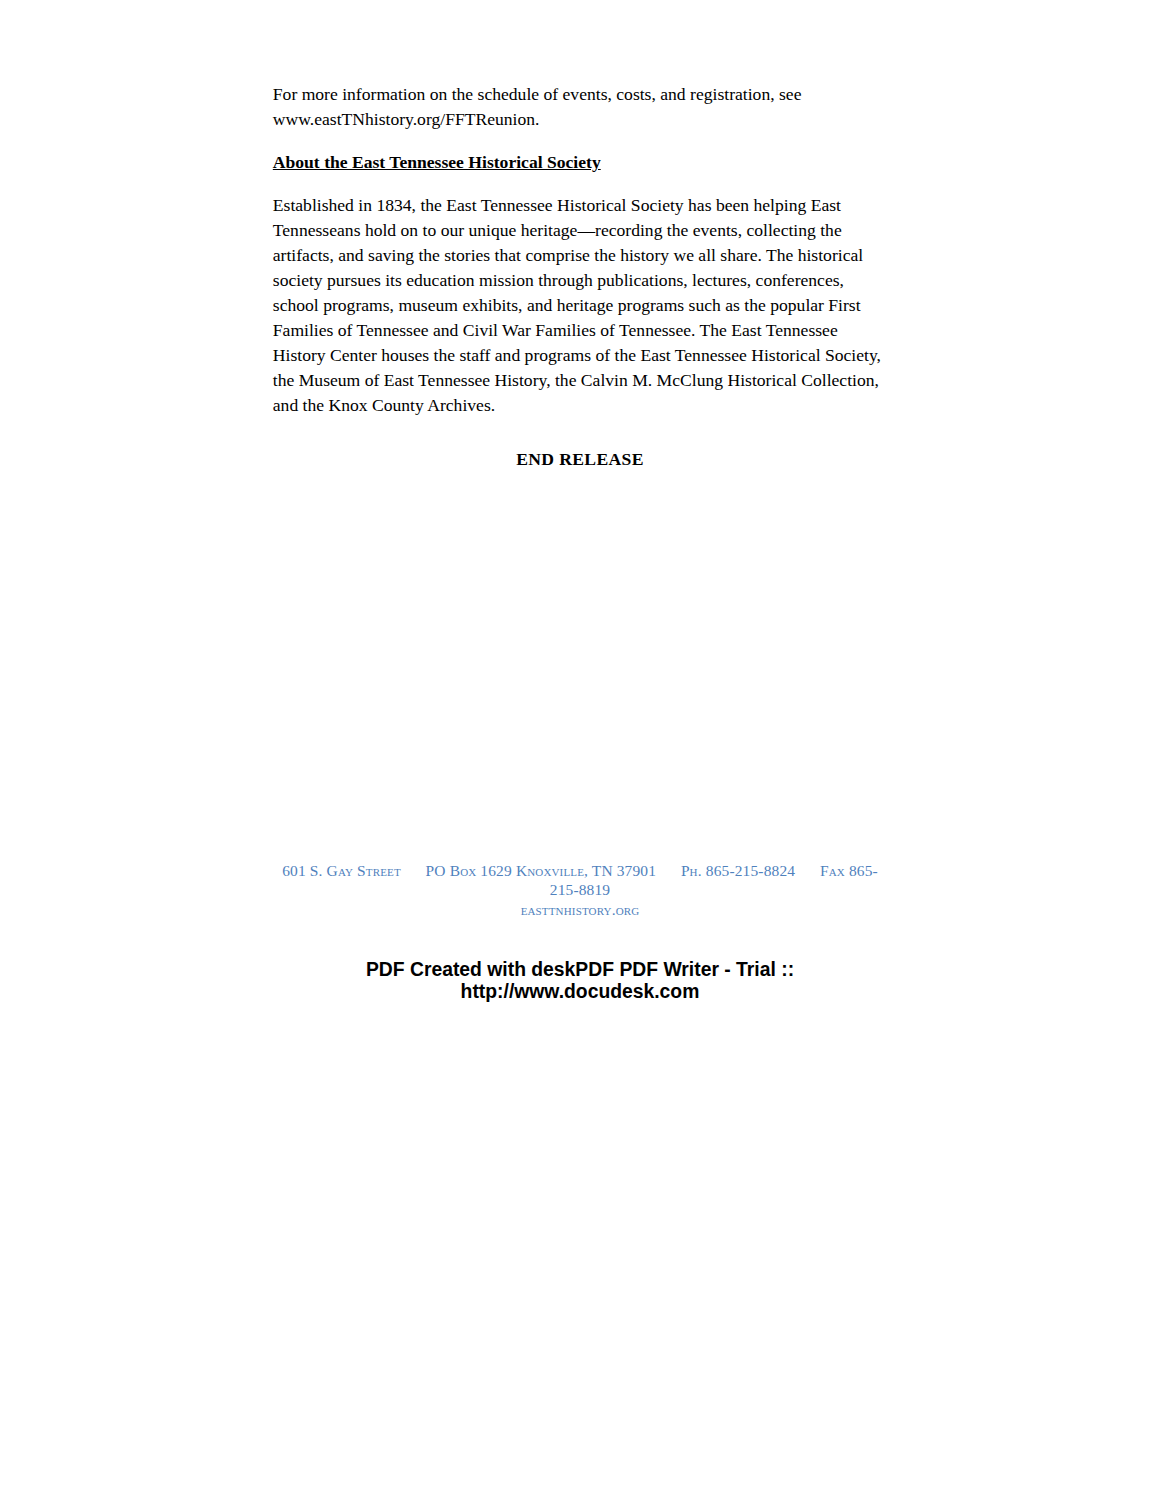For more information on the schedule of events, costs, and registration, see www.eastTNhistory.org/FFTReunion.
About the East Tennessee Historical Society
Established in 1834, the East Tennessee Historical Society has been helping East Tennesseans hold on to our unique heritage—recording the events, collecting the artifacts, and saving the stories that comprise the history we all share. The historical society pursues its education mission through publications, lectures, conferences, school programs, museum exhibits, and heritage programs such as the popular First Families of Tennessee and Civil War Families of Tennessee. The East Tennessee History Center houses the staff and programs of the East Tennessee Historical Society, the Museum of East Tennessee History, the Calvin M. McClung Historical Collection, and the Knox County Archives.
END RELEASE
601 S. Gay Street PO Box 1629 Knoxville, TN 37901 Ph. 865-215-8824 Fax 865-215-8819
easttnhistory.org
PDF Created with deskPDF PDF Writer - Trial :: http://www.docudesk.com